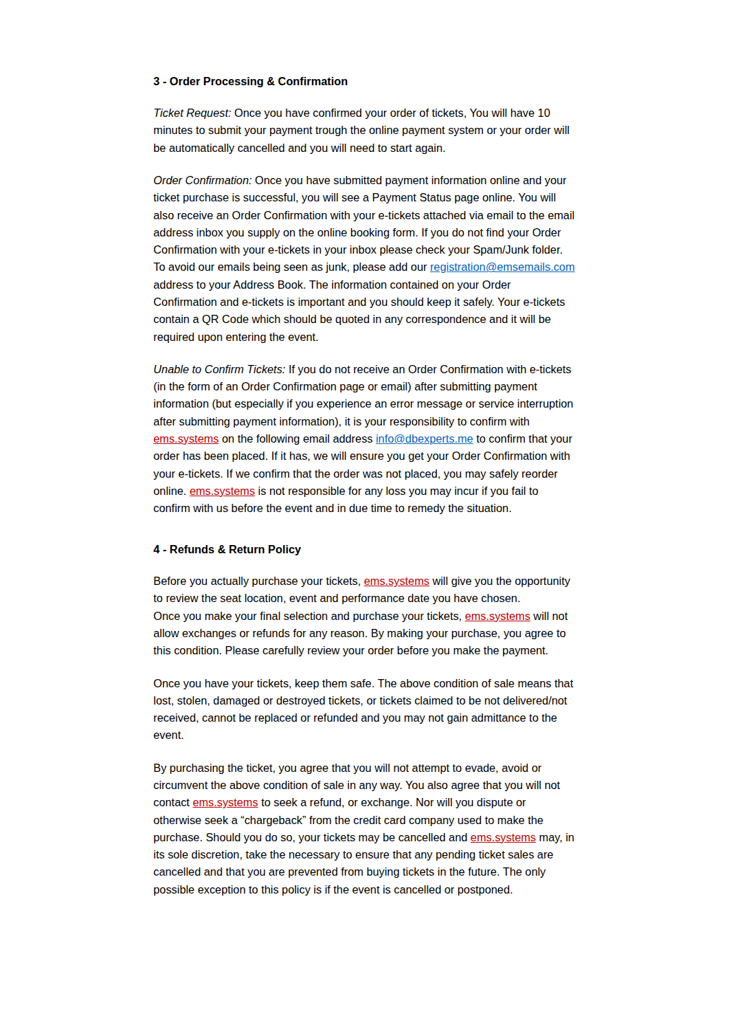3 - Order Processing & Confirmation
Ticket Request: Once you have confirmed your order of tickets, You will have 10 minutes to submit your payment trough the online payment system or your order will be automatically cancelled and you will need to start again.
Order Confirmation: Once you have submitted payment information online and your ticket purchase is successful, you will see a Payment Status page online. You will also receive an Order Confirmation with your e-tickets attached via email to the email address inbox you supply on the online booking form. If you do not find your Order Confirmation with your e-tickets in your inbox please check your Spam/Junk folder. To avoid our emails being seen as junk, please add our registration@emsemails.com address to your Address Book. The information contained on your Order Confirmation and e-tickets is important and you should keep it safely. Your e-tickets contain a QR Code which should be quoted in any correspondence and it will be required upon entering the event.
Unable to Confirm Tickets: If you do not receive an Order Confirmation with e-tickets (in the form of an Order Confirmation page or email) after submitting payment information (but especially if you experience an error message or service interruption after submitting payment information), it is your responsibility to confirm with ems.systems on the following email address info@dbexperts.me to confirm that your order has been placed. If it has, we will ensure you get your Order Confirmation with your e-tickets. If we confirm that the order was not placed, you may safely reorder online. ems.systems is not responsible for any loss you may incur if you fail to confirm with us before the event and in due time to remedy the situation.
4 - Refunds & Return Policy
Before you actually purchase your tickets, ems.systems will give you the opportunity to review the seat location, event and performance date you have chosen.
Once you make your final selection and purchase your tickets, ems.systems will not allow exchanges or refunds for any reason. By making your purchase, you agree to this condition. Please carefully review your order before you make the payment.
Once you have your tickets, keep them safe. The above condition of sale means that lost, stolen, damaged or destroyed tickets, or tickets claimed to be not delivered/not received, cannot be replaced or refunded and you may not gain admittance to the event.
By purchasing the ticket, you agree that you will not attempt to evade, avoid or circumvent the above condition of sale in any way. You also agree that you will not contact ems.systems to seek a refund, or exchange. Nor will you dispute or otherwise seek a “chargeback” from the credit card company used to make the purchase. Should you do so, your tickets may be cancelled and ems.systems may, in its sole discretion, take the necessary to ensure that any pending ticket sales are cancelled and that you are prevented from buying tickets in the future. The only possible exception to this policy is if the event is cancelled or postponed.